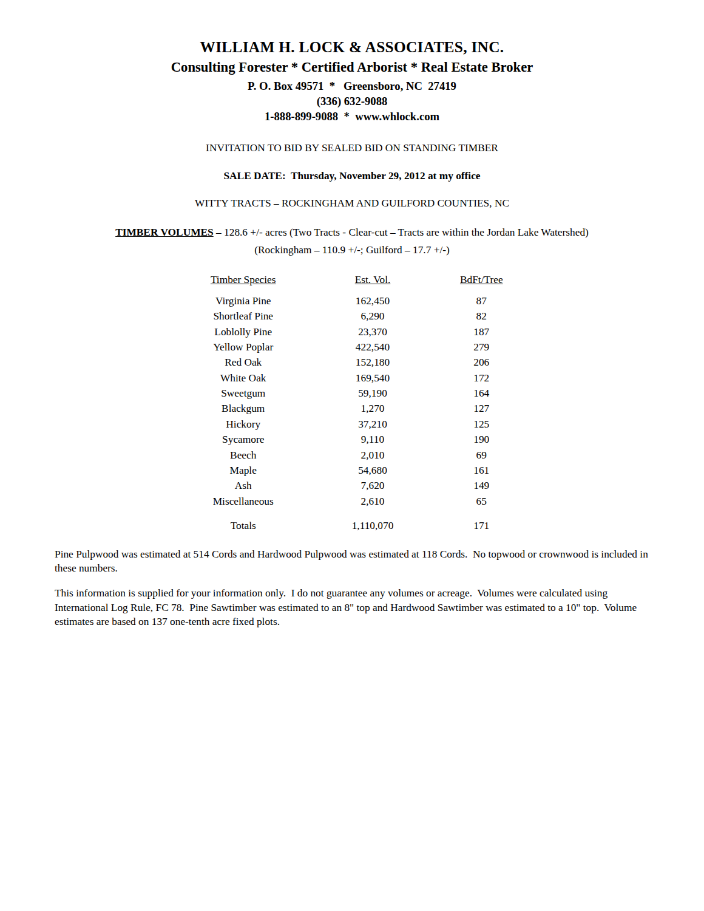WILLIAM H. LOCK & ASSOCIATES, INC.
Consulting Forester * Certified Arborist * Real Estate Broker
P. O. Box 49571 * Greensboro, NC 27419
(336) 632-9088
1-888-899-9088 * www.whlock.com
INVITATION TO BID BY SEALED BID ON STANDING TIMBER
SALE DATE: Thursday, November 29, 2012 at my office
WITTY TRACTS – ROCKINGHAM AND GUILFORD COUNTIES, NC
TIMBER VOLUMES – 128.6 +/- acres (Two Tracts - Clear-cut – Tracts are within the Jordan Lake Watershed)
(Rockingham – 110.9 +/-; Guilford – 17.7 +/-)
| Timber Species | Est. Vol. | BdFt/Tree |
| --- | --- | --- |
| Virginia Pine | 162,450 | 87 |
| Shortleaf Pine | 6,290 | 82 |
| Loblolly Pine | 23,370 | 187 |
| Yellow Poplar | 422,540 | 279 |
| Red Oak | 152,180 | 206 |
| White Oak | 169,540 | 172 |
| Sweetgum | 59,190 | 164 |
| Blackgum | 1,270 | 127 |
| Hickory | 37,210 | 125 |
| Sycamore | 9,110 | 190 |
| Beech | 2,010 | 69 |
| Maple | 54,680 | 161 |
| Ash | 7,620 | 149 |
| Miscellaneous | 2,610 | 65 |
| Totals | 1,110,070 | 171 |
Pine Pulpwood was estimated at 514 Cords and Hardwood Pulpwood was estimated at 118 Cords. No topwood or crownwood is included in these numbers.
This information is supplied for your information only. I do not guarantee any volumes or acreage. Volumes were calculated using International Log Rule, FC 78. Pine Sawtimber was estimated to an 8" top and Hardwood Sawtimber was estimated to a 10" top. Volume estimates are based on 137 one-tenth acre fixed plots.